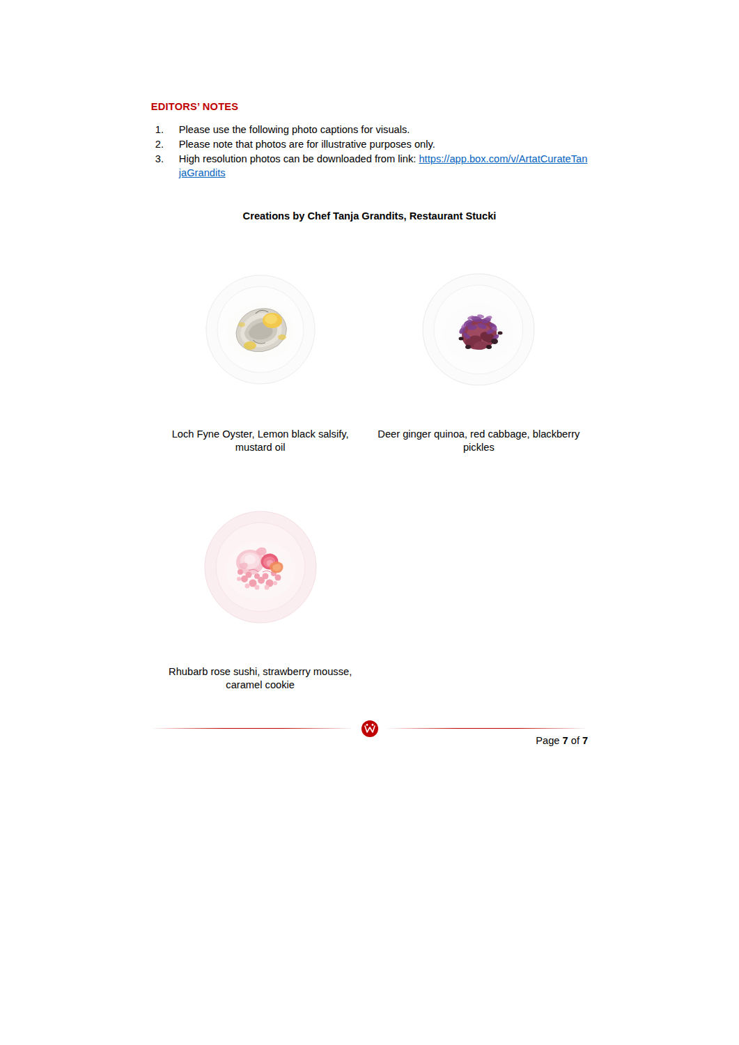EDITORS’ NOTES
Please use the following photo captions for visuals.
Please note that photos are for illustrative purposes only.
High resolution photos can be downloaded from link: https://app.box.com/v/ArtatCurateTanjaGrandits
Creations by Chef Tanja Grandits, Restaurant Stucki
| Loch Fyne Oyster, Lemon black salsify, mustard oil | Deer ginger quinoa, red cabbage, blackberry pickles |
| Rhubarb rose sushi, strawberry mousse, caramel cookie | |
Page 7 of 7